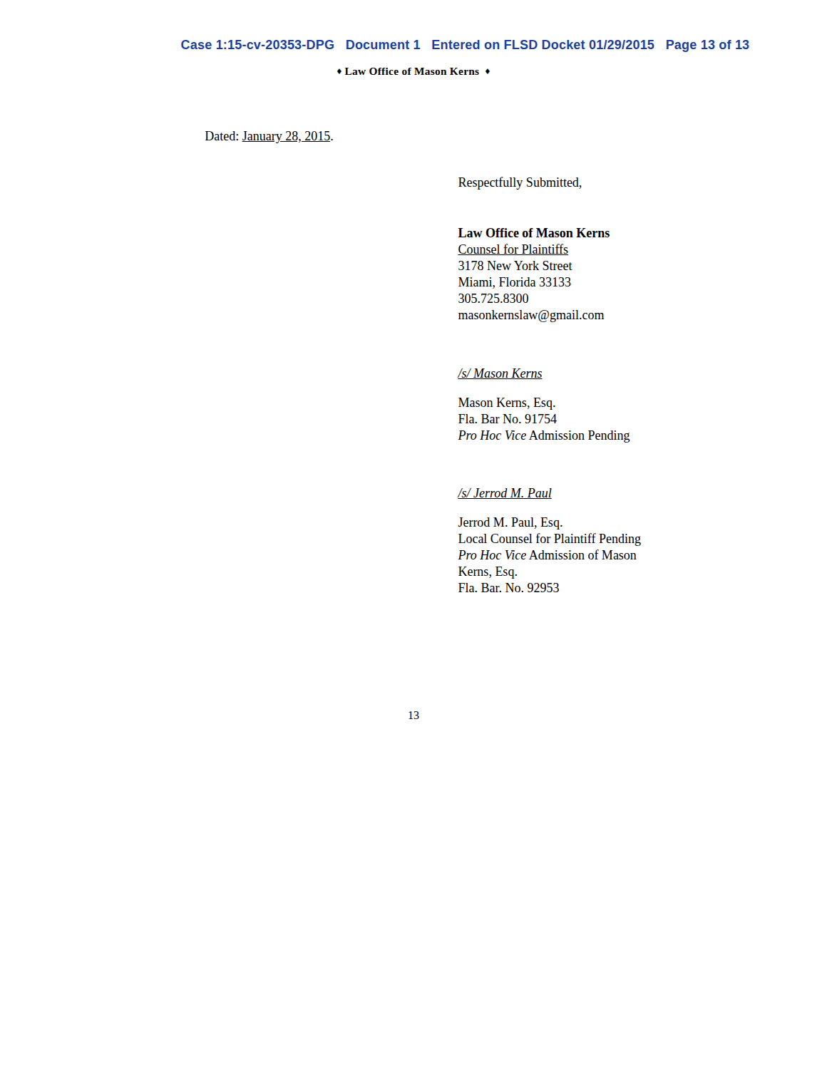Case 1:15-cv-20353-DPG Document 1 Entered on FLSD Docket 01/29/2015 Page 13 of 13
♦Law Office of Mason Kerns ♦
Dated: January 28, 2015.
Respectfully Submitted,
Law Office of Mason Kerns
Counsel for Plaintiffs
3178 New York Street
Miami, Florida 33133
305.725.8300
masonkernslaw@gmail.com
/s/ Mason Kerns
Mason Kerns, Esq.
Fla. Bar No. 91754
Pro Hoc Vice Admission Pending
/s/ Jerrod M. Paul
Jerrod M. Paul, Esq.
Local Counsel for Plaintiff Pending
Pro Hoc Vice Admission of Mason Kerns, Esq.
Fla. Bar. No. 92953
13